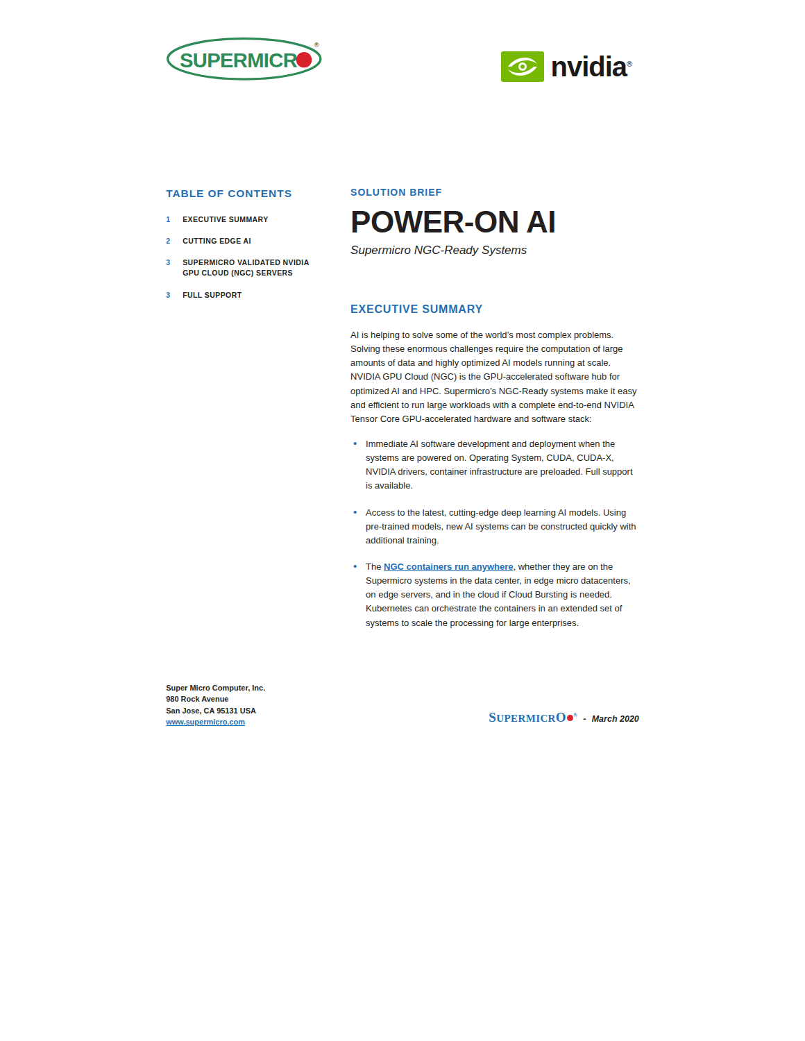SUPERMICR ®
nvidia®
Table of Contents
1 Executive Summary
2 Cutting Edge AI
3 Supermicro Validated NVIDIA GPU Cloud (NGC) Servers
3 Full Support
Solution Brief
POWER-ON AI
Supermicro NGC-Ready Systems
Executive Summary
AI is helping to solve some of the world’s most complex problems. Solving these enormous challenges require the computation of large amounts of data and highly optimized AI models running at scale. NVIDIA GPU Cloud (NGC) is the GPU-accelerated software hub for optimized AI and HPC. Supermicro’s NGC-Ready systems make it easy and efficient to run large workloads with a complete end-to-end NVIDIA Tensor Core GPU-accelerated hardware and software stack:
Immediate AI software development and deployment when the systems are powered on. Operating System, CUDA, CUDA-X, NVIDIA drivers, container infrastructure are preloaded. Full support is available.
Access to the latest, cutting-edge deep learning AI models. Using pre-trained models, new AI systems can be constructed quickly with additional training.
The NGC containers run anywhere, whether they are on the Supermicro systems in the data center, in edge micro datacenters, on edge servers, and in the cloud if Cloud Bursting is needed. Kubernetes can orchestrate the containers in an extended set of systems to scale the processing for large enterprises.
Super Micro Computer, Inc.
980 Rock Avenue
San Jose, CA 95131 USA
www.supermicro.com
SUPERMICRO ® - March 2020